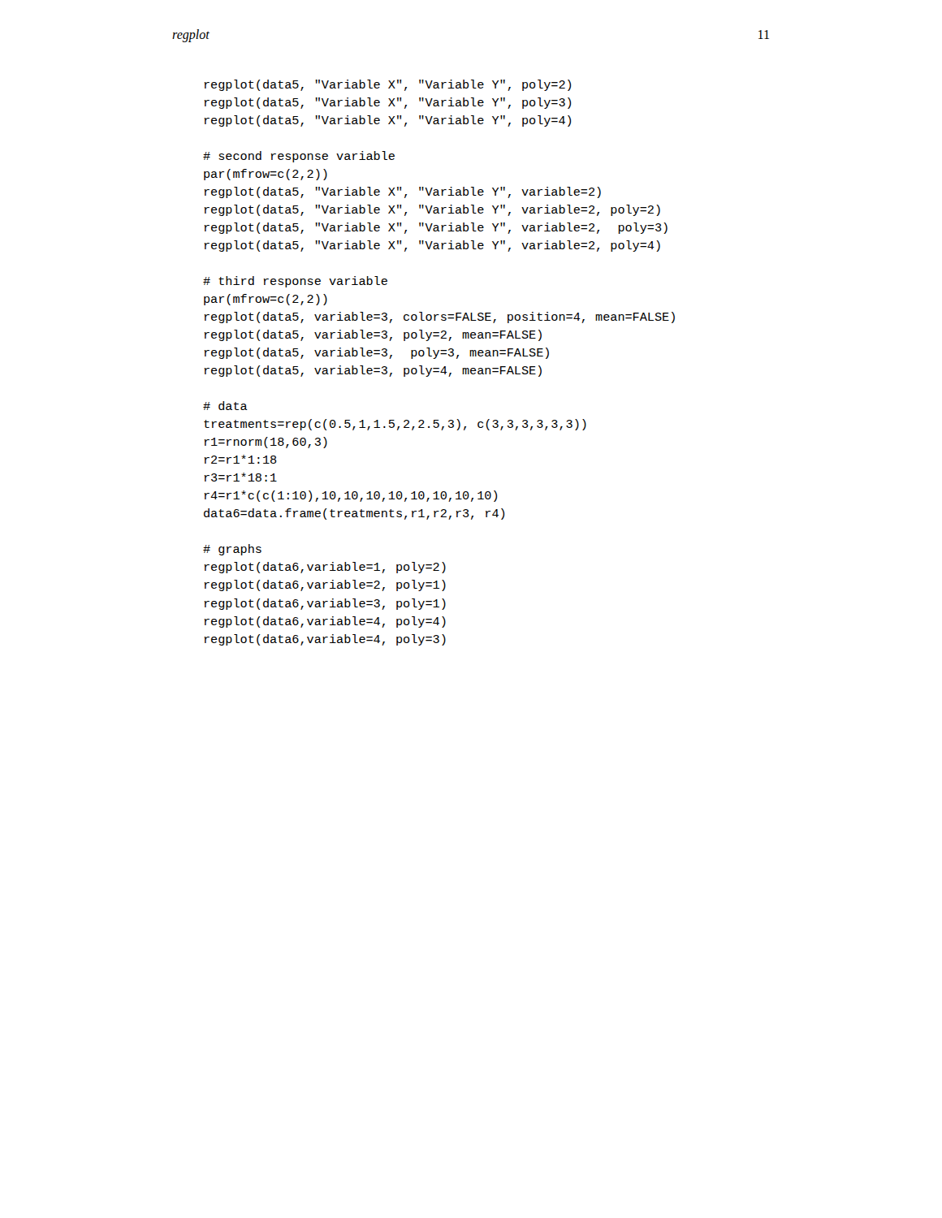regplot 11
regplot(data5, "Variable X", "Variable Y", poly=2)
regplot(data5, "Variable X", "Variable Y", poly=3)
regplot(data5, "Variable X", "Variable Y", poly=4)

# second response variable
par(mfrow=c(2,2))
regplot(data5, "Variable X", "Variable Y", variable=2)
regplot(data5, "Variable X", "Variable Y", variable=2, poly=2)
regplot(data5, "Variable X", "Variable Y", variable=2,  poly=3)
regplot(data5, "Variable X", "Variable Y", variable=2, poly=4)

# third response variable
par(mfrow=c(2,2))
regplot(data5, variable=3, colors=FALSE, position=4, mean=FALSE)
regplot(data5, variable=3, poly=2, mean=FALSE)
regplot(data5, variable=3,  poly=3, mean=FALSE)
regplot(data5, variable=3, poly=4, mean=FALSE)

# data
treatments=rep(c(0.5,1,1.5,2,2.5,3), c(3,3,3,3,3,3))
r1=rnorm(18,60,3)
r2=r1*1:18
r3=r1*18:1
r4=r1*c(c(1:10),10,10,10,10,10,10,10,10)
data6=data.frame(treatments,r1,r2,r3, r4)

# graphs
regplot(data6,variable=1, poly=2)
regplot(data6,variable=2, poly=1)
regplot(data6,variable=3, poly=1)
regplot(data6,variable=4, poly=4)
regplot(data6,variable=4, poly=3)